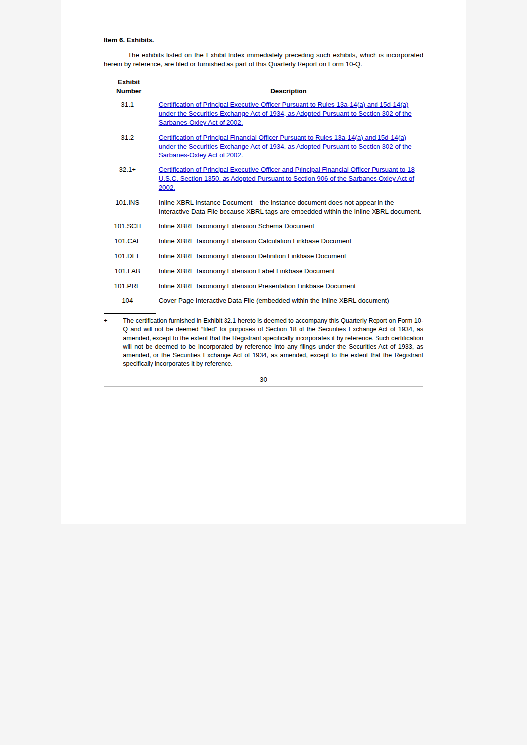Item 6. Exhibits.
The exhibits listed on the Exhibit Index immediately preceding such exhibits, which is incorporated herein by reference, are filed or furnished as part of this Quarterly Report on Form 10-Q.
| Exhibit Number | Description |
| --- | --- |
| 31.1 | Certification of Principal Executive Officer Pursuant to Rules 13a-14(a) and 15d-14(a) under the Securities Exchange Act of 1934, as Adopted Pursuant to Section 302 of the Sarbanes-Oxley Act of 2002. |
| 31.2 | Certification of Principal Financial Officer Pursuant to Rules 13a-14(a) and 15d-14(a) under the Securities Exchange Act of 1934, as Adopted Pursuant to Section 302 of the Sarbanes-Oxley Act of 2002. |
| 32.1+ | Certification of Principal Executive Officer and Principal Financial Officer Pursuant to 18 U.S.C. Section 1350, as Adopted Pursuant to Section 906 of the Sarbanes-Oxley Act of 2002. |
| 101.INS | Inline XBRL Instance Document – the instance document does not appear in the Interactive Data File because XBRL tags are embedded within the Inline XBRL document. |
| 101.SCH | Inline XBRL Taxonomy Extension Schema Document |
| 101.CAL | Inline XBRL Taxonomy Extension Calculation Linkbase Document |
| 101.DEF | Inline XBRL Taxonomy Extension Definition Linkbase Document |
| 101.LAB | Inline XBRL Taxonomy Extension Label Linkbase Document |
| 101.PRE | Inline XBRL Taxonomy Extension Presentation Linkbase Document |
| 104 | Cover Page Interactive Data File (embedded within the Inline XBRL document) |
+
The certification furnished in Exhibit 32.1 hereto is deemed to accompany this Quarterly Report on Form 10-Q and will not be deemed “filed” for purposes of Section 18 of the Securities Exchange Act of 1934, as amended, except to the extent that the Registrant specifically incorporates it by reference. Such certification will not be deemed to be incorporated by reference into any filings under the Securities Act of 1933, as amended, or the Securities Exchange Act of 1934, as amended, except to the extent that the Registrant specifically incorporates it by reference.
30